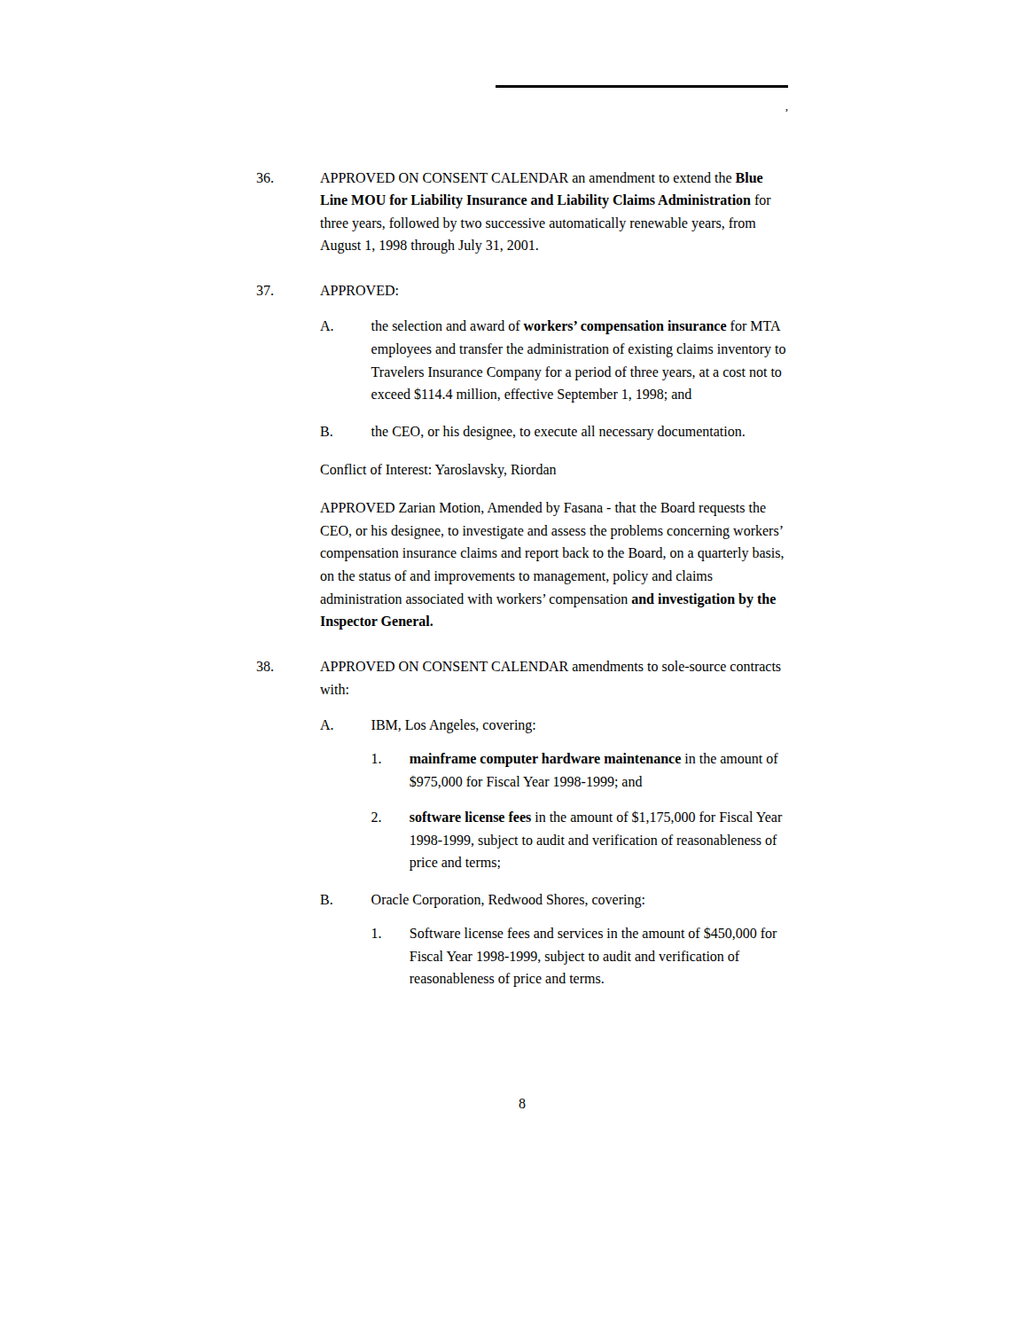,
36. APPROVED ON CONSENT CALENDAR an amendment to extend the Blue Line MOU for Liability Insurance and Liability Claims Administration for three years, followed by two successive automatically renewable years, from August 1, 1998 through July 31, 2001.
37. APPROVED:
A. the selection and award of workers’ compensation insurance for MTA employees and transfer the administration of existing claims inventory to Travelers Insurance Company for a period of three years, at a cost not to exceed $114.4 million, effective September 1, 1998; and
B. the CEO, or his designee, to execute all necessary documentation.
Conflict of Interest: Yaroslavsky, Riordan
APPROVED Zarian Motion, Amended by Fasana - that the Board requests the CEO, or his designee, to investigate and assess the problems concerning workers’ compensation insurance claims and report back to the Board, on a quarterly basis, on the status of and improvements to management, policy and claims administration associated with workers’ compensation and investigation by the Inspector General.
38. APPROVED ON CONSENT CALENDAR amendments to sole-source contracts with:
A. IBM, Los Angeles, covering:
1. mainframe computer hardware maintenance in the amount of $975,000 for Fiscal Year 1998-1999; and
2. software license fees in the amount of $1,175,000 for Fiscal Year 1998-1999, subject to audit and verification of reasonableness of price and terms;
B. Oracle Corporation, Redwood Shores, covering:
1. Software license fees and services in the amount of $450,000 for Fiscal Year 1998-1999, subject to audit and verification of reasonableness of price and terms.
8